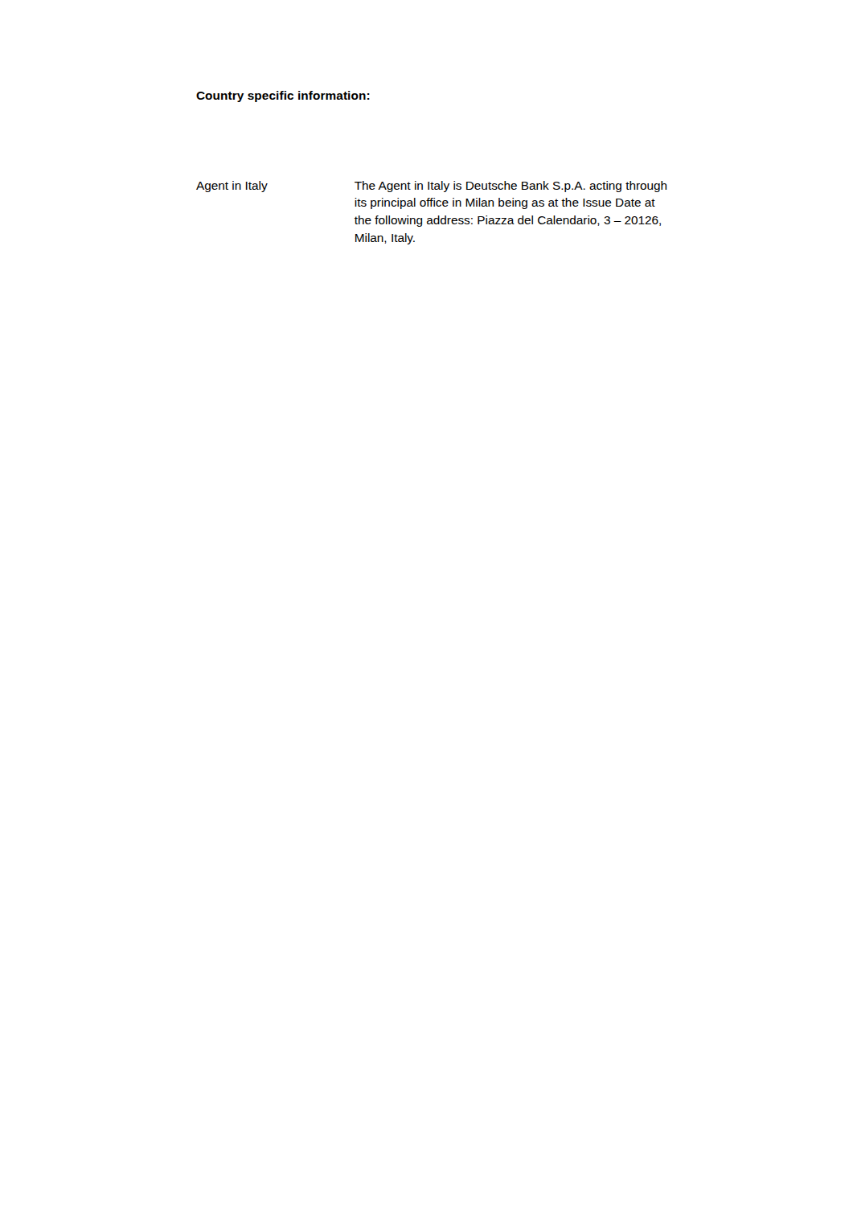Country specific information:
| Agent in Italy | The Agent in Italy is Deutsche Bank S.p.A. acting through its principal office in Milan being as at the Issue Date at the following address: Piazza del Calendario, 3 – 20126, Milan, Italy. |